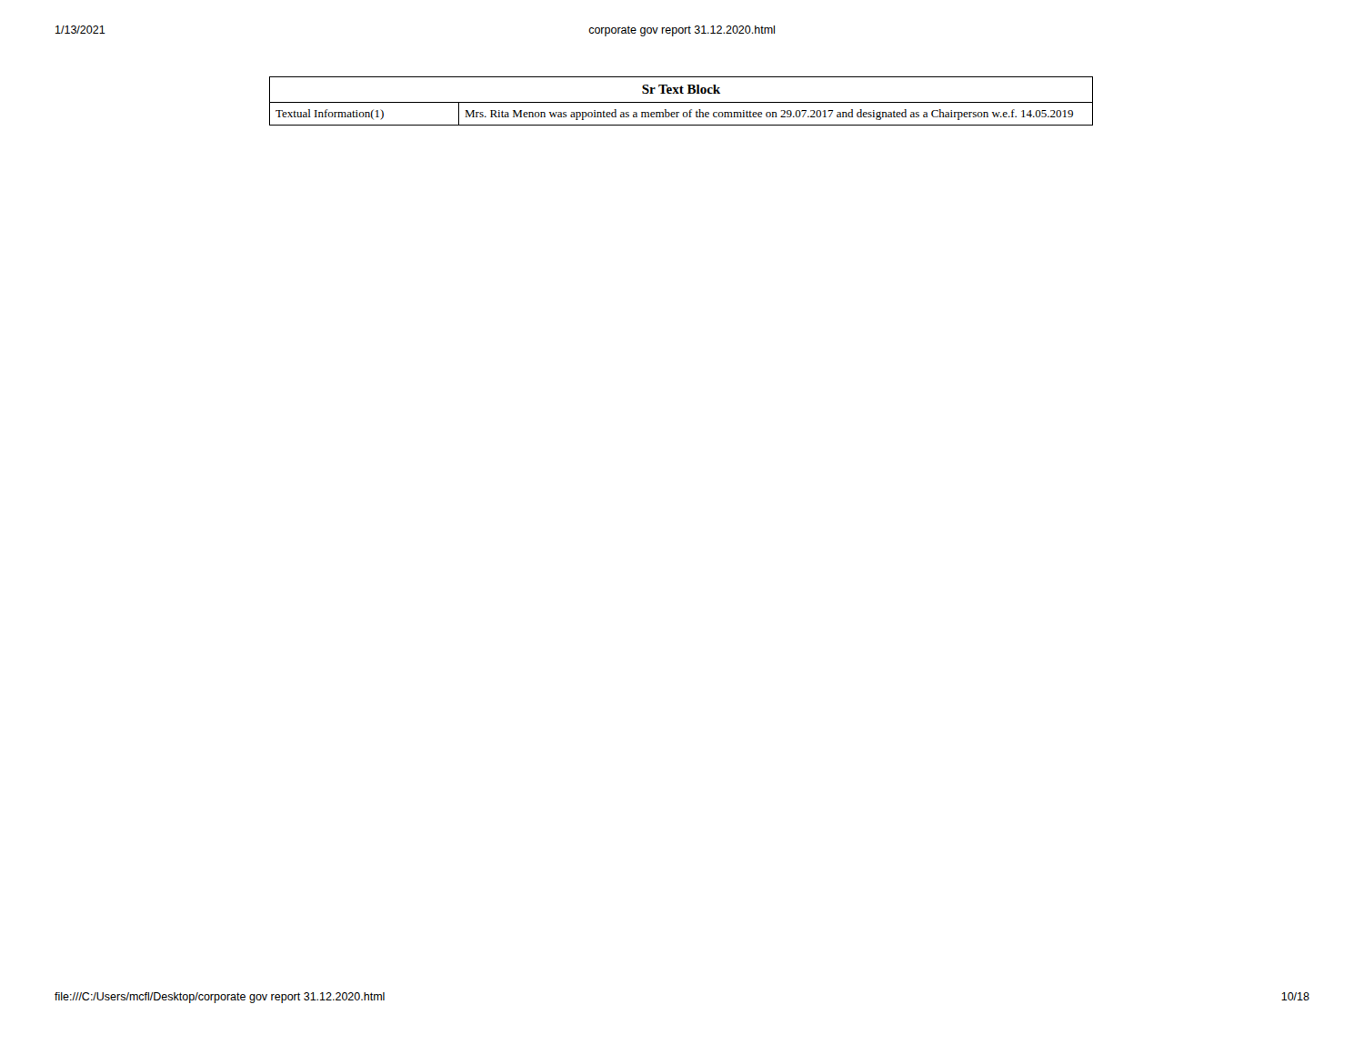1/13/2021
corporate gov report 31.12.2020.html
| Sr Text Block |
| --- |
| Textual Information(1) | Mrs. Rita Menon was appointed as a member of the committee on 29.07.2017 and designated as a Chairperson w.e.f. 14.05.2019 |
file:///C:/Users/mcfl/Desktop/corporate gov report 31.12.2020.html
10/18